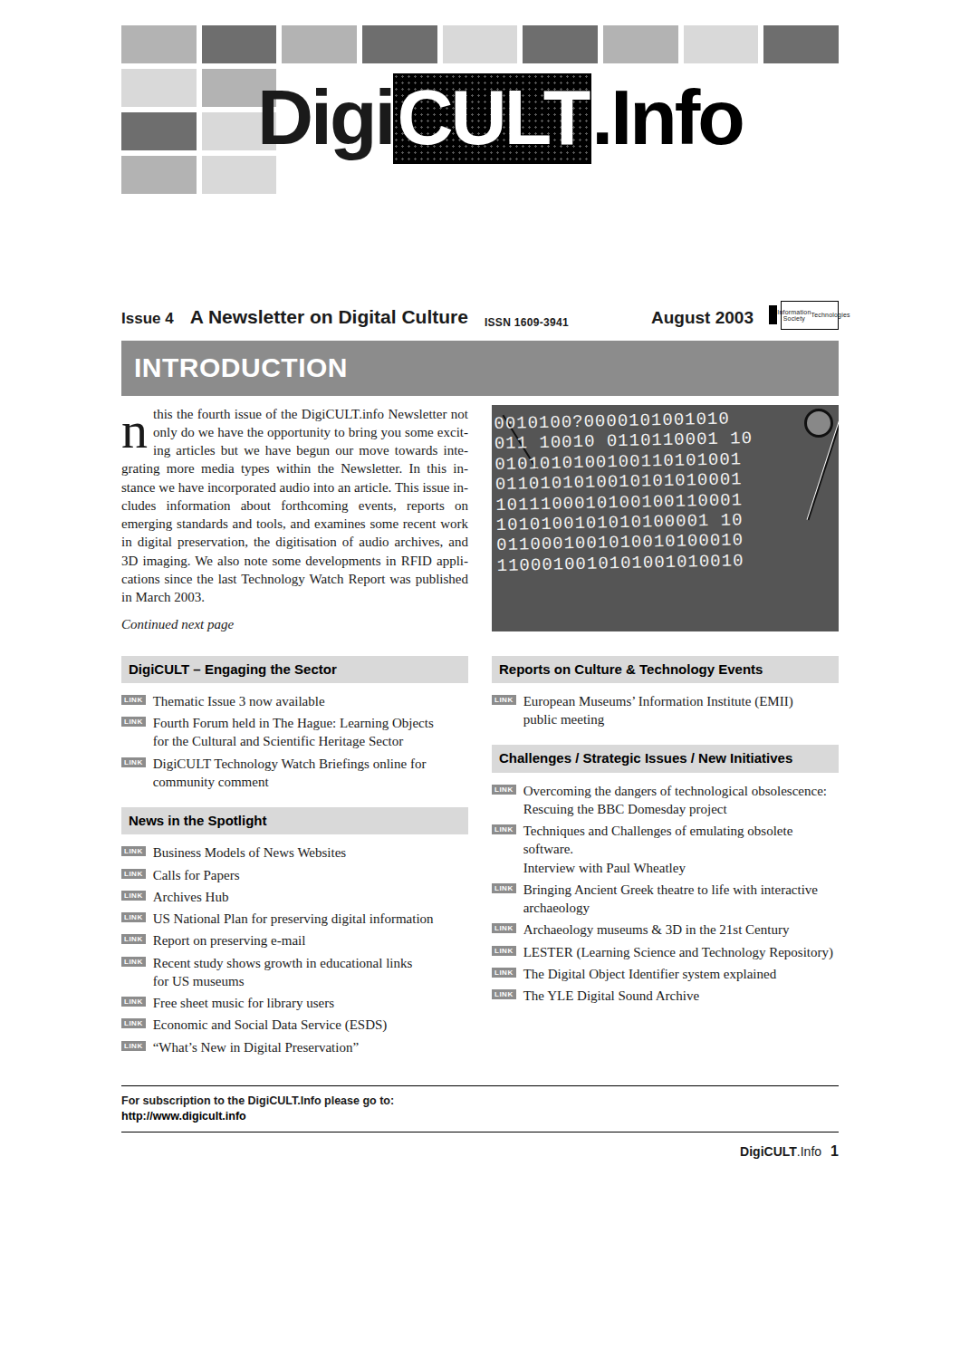Digi CULT.Info
Issue 4 A Newsletter on Digital Culture ISSN 1609-3941 August 2003 Information Society Technologies
INTRODUCTION
n this the fourth issue of the DigiCULT.info Newsletter not only do we have the opportunity to bring you some exciting articles but we have begun our move towards integrating more media types within the Newsletter. In this instance we have incorporated audio into an article. This issue includes information about forthcoming events, reports on emerging standards and tools, and examines some recent work in digital preservation, the digitisation of audio archives, and 3D imaging. We also note some developments in RFID applications since the last Technology Watch Report was published in March 2003.
Continued next page
0010100?0000101001010
011 10010 0110110001 10
0101010100100110101001
0110101010010101010001
1011100010100100110001
1010100101010100001 10
0110001001010010100010
1100010010101001010010
DigiCULT – Engaging the Sector
LINK Thematic Issue 3 now available
LINK Fourth Forum held in The Hague: Learning Objectsfor the Cultural and Scientific Heritage Sector
LINK DigiCULT Technology Watch Briefings online forcommunity comment
News in the Spotlight
LINK Business Models of News Websites
LINK Calls for Papers
LINK Archives Hub
LINK US National Plan for preserving digital information
LINK Report on preserving e-mail
LINK Recent study shows growth in educational linksfor US museums
LINK Free sheet music for library users
LINK Economic and Social Data Service (ESDS)
LINK“What’s New in Digital Preservation”
Reports on Culture & Technology Events
LINK European Museums’ Information Institute (EMII)public meeting
Challenges / Strategic Issues / New Initiatives
LINK Overcoming the dangers of technological obsolescence:Rescuing the BBC Domesday project
LINK Techniques and Challenges of emulating obsolete software.Interview with Paul Wheatley
LINK Bringing Ancient Greek theatre to life with interactivearchaeology
LINK Archaeology museums & 3D in the 21st Century
LINK LESTER (Learning Science and Technology Repository)
LINK The Digital Object Identifier system explained
LINK The YLE Digital Sound Archive
For subscription to the DigiCULT.Info please go to:
http://www.digicult.info
DigiCULT.Info 1